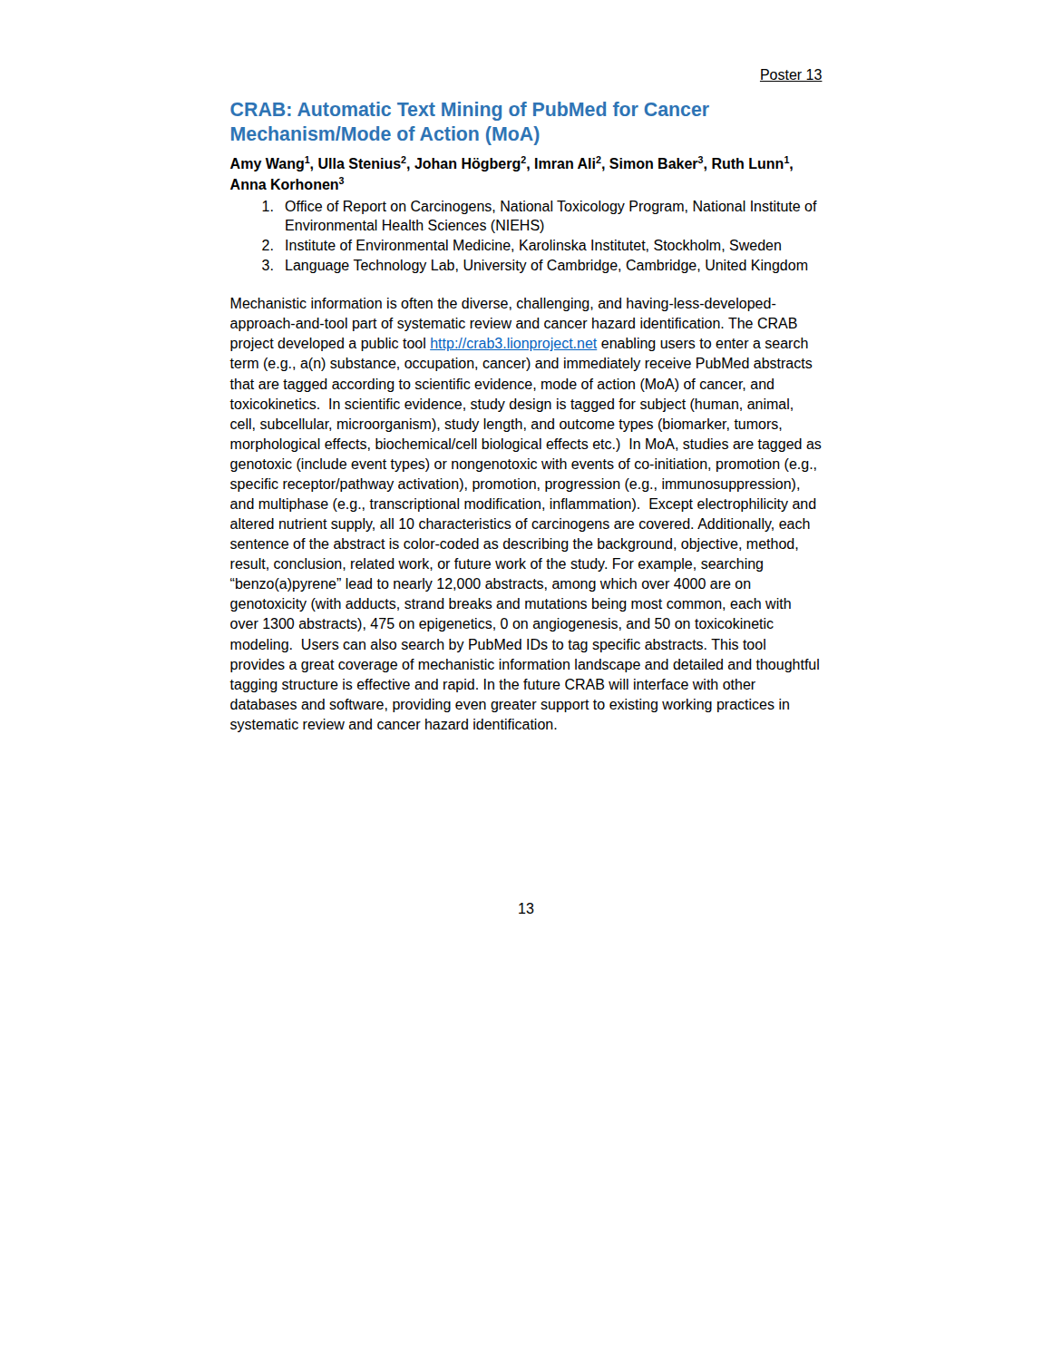Poster 13
CRAB: Automatic Text Mining of PubMed for Cancer Mechanism/Mode of Action (MoA)
Amy Wang1, Ulla Stenius2, Johan Högberg2, Imran Ali2, Simon Baker3, Ruth Lunn1, Anna Korhonen3
Office of Report on Carcinogens, National Toxicology Program, National Institute of Environmental Health Sciences (NIEHS)
Institute of Environmental Medicine, Karolinska Institutet, Stockholm, Sweden
Language Technology Lab, University of Cambridge, Cambridge, United Kingdom
Mechanistic information is often the diverse, challenging, and having-less-developed-approach-and-tool part of systematic review and cancer hazard identification. The CRAB project developed a public tool http://crab3.lionproject.net enabling users to enter a search term (e.g., a(n) substance, occupation, cancer) and immediately receive PubMed abstracts that are tagged according to scientific evidence, mode of action (MoA) of cancer, and toxicokinetics. In scientific evidence, study design is tagged for subject (human, animal, cell, subcellular, microorganism), study length, and outcome types (biomarker, tumors, morphological effects, biochemical/cell biological effects etc.) In MoA, studies are tagged as genotoxic (include event types) or nongenotoxic with events of co-initiation, promotion (e.g., specific receptor/pathway activation), promotion, progression (e.g., immunosuppression), and multiphase (e.g., transcriptional modification, inflammation). Except electrophilicity and altered nutrient supply, all 10 characteristics of carcinogens are covered. Additionally, each sentence of the abstract is color-coded as describing the background, objective, method, result, conclusion, related work, or future work of the study. For example, searching “benzo(a)pyrene” lead to nearly 12,000 abstracts, among which over 4000 are on genotoxicity (with adducts, strand breaks and mutations being most common, each with over 1300 abstracts), 475 on epigenetics, 0 on angiogenesis, and 50 on toxicokinetic modeling. Users can also search by PubMed IDs to tag specific abstracts. This tool provides a great coverage of mechanistic information landscape and detailed and thoughtful tagging structure is effective and rapid. In the future CRAB will interface with other databases and software, providing even greater support to existing working practices in systematic review and cancer hazard identification.
13